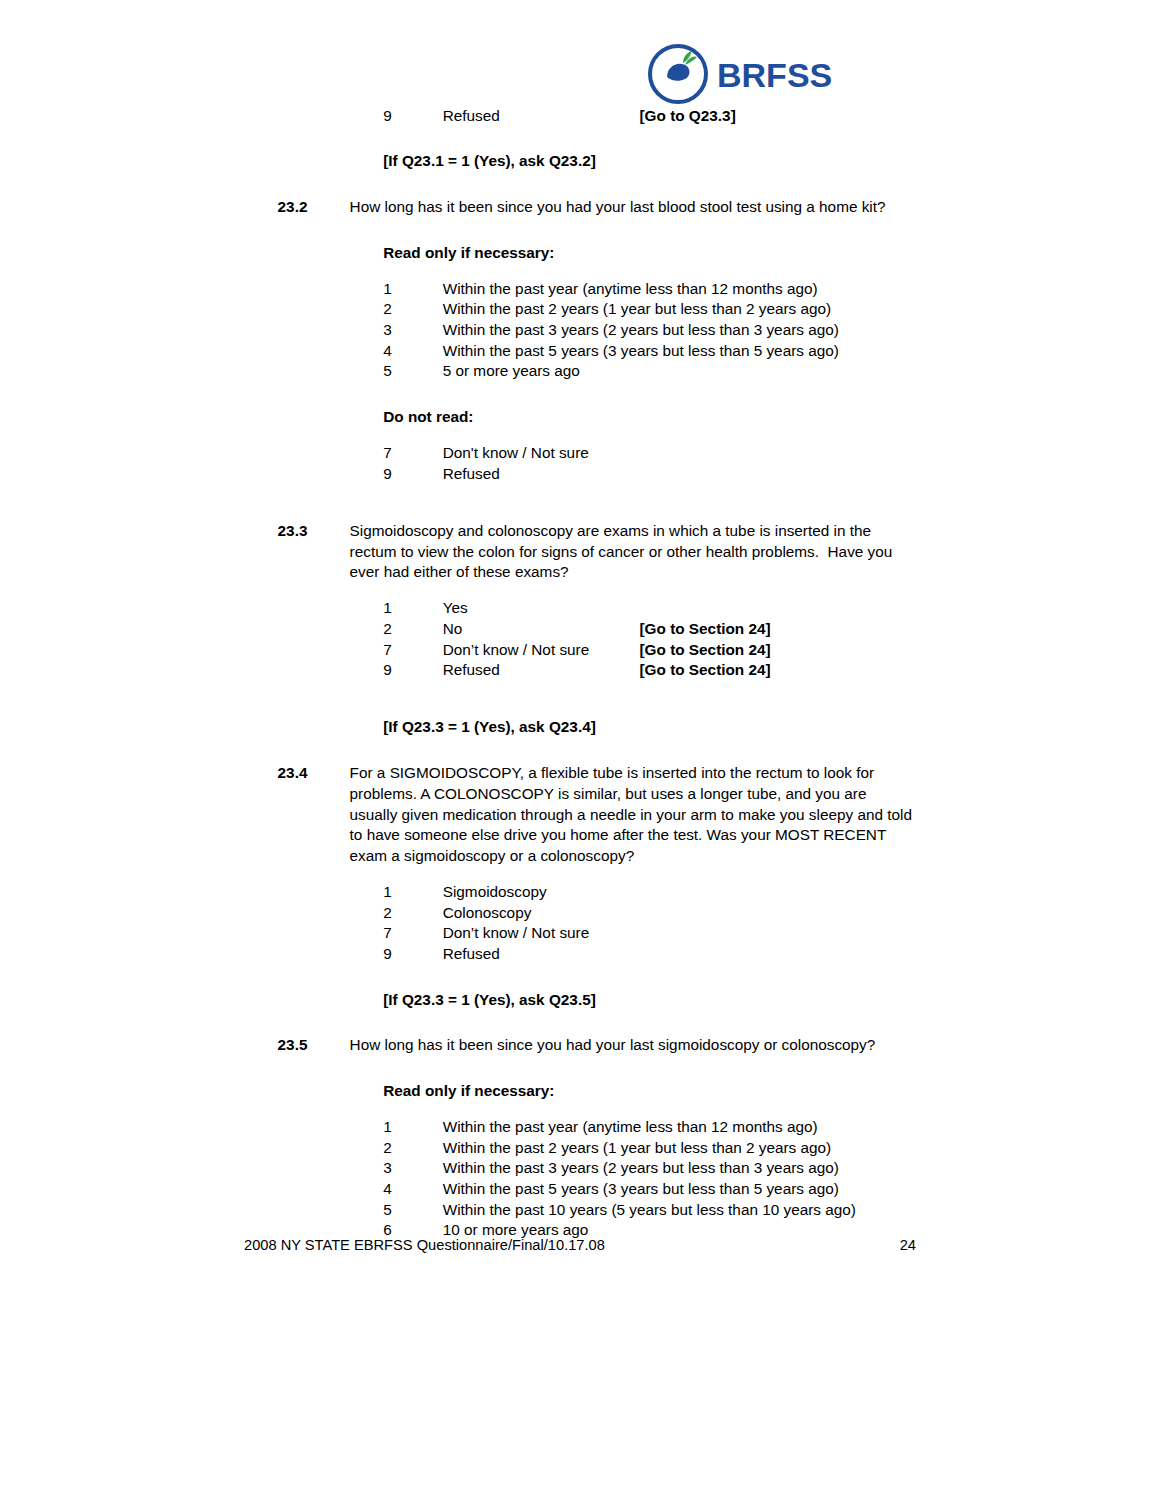BRFSS
9
Refused
[Go to Q23.3]
[If Q23.1 = 1 (Yes), ask Q23.2]
23.2
How long has it been since you had your last blood stool test using a home kit?
Read only if necessary:
1
Within the past year (anytime less than 12 months ago)
2
Within the past 2 years (1 year but less than 2 years ago)
3
Within the past 3 years (2 years but less than 3 years ago)
4
Within the past 5 years (3 years but less than 5 years ago)
5
5 or more years ago
Do not read:
7
Don't know / Not sure
9
Refused
23.3
Sigmoidoscopy and colonoscopy are exams in which a tube is inserted in the rectum to view the colon for signs of cancer or other health problems. Have you ever had either of these exams?
1
Yes
2
No
[Go to Section 24]
7
Don’t know / Not sure
[Go to Section 24]
9
Refused
[Go to Section 24]
[If Q23.3 = 1 (Yes), ask Q23.4]
23.4
For a SIGMOIDOSCOPY, a flexible tube is inserted into the rectum to look for problems. A COLONOSCOPY is similar, but uses a longer tube, and you are usually given medication through a needle in your arm to make you sleepy and told to have someone else drive you home after the test. Was your MOST RECENT exam a sigmoidoscopy or a colonoscopy?
1
Sigmoidoscopy
2
Colonoscopy
7
Don’t know / Not sure
9
Refused
[If Q23.3 = 1 (Yes), ask Q23.5]
23.5
How long has it been since you had your last sigmoidoscopy or colonoscopy?
Read only if necessary:
1
Within the past year (anytime less than 12 months ago)
2
Within the past 2 years (1 year but less than 2 years ago)
3
Within the past 3 years (2 years but less than 3 years ago)
4
Within the past 5 years (3 years but less than 5 years ago)
5
Within the past 10 years (5 years but less than 10 years ago)
6
10 or more years ago
2008 NY STATE EBRFSS Questionnaire/Final/10.17.08
24